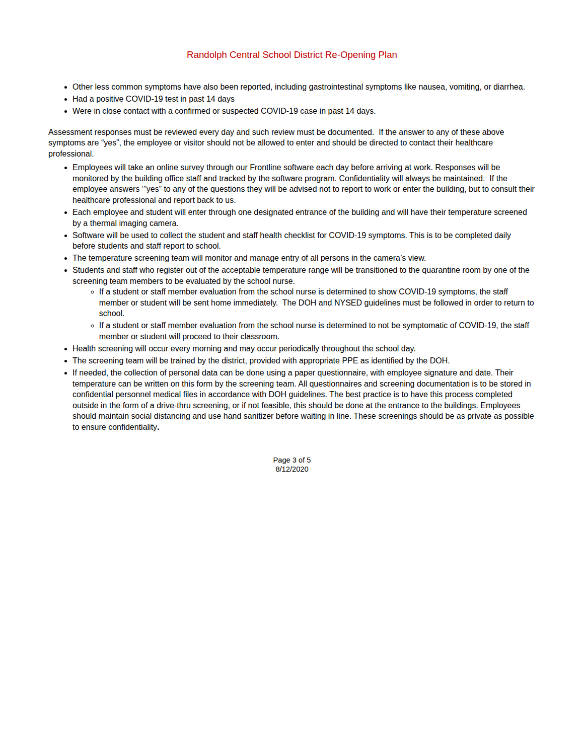Randolph Central School District Re-Opening Plan
Other less common symptoms have also been reported, including gastrointestinal symptoms like nausea, vomiting, or diarrhea.
Had a positive COVID-19 test in past 14 days
Were in close contact with a confirmed or suspected COVID-19 case in past 14 days.
Assessment responses must be reviewed every day and such review must be documented. If the answer to any of these above symptoms are “yes”, the employee or visitor should not be allowed to enter and should be directed to contact their healthcare professional.
Employees will take an online survey through our Frontline software each day before arriving at work. Responses will be monitored by the building office staff and tracked by the software program. Confidentiality will always be maintained. If the employee answers ‘”yes” to any of the questions they will be advised not to report to work or enter the building, but to consult their healthcare professional and report back to us.
Each employee and student will enter through one designated entrance of the building and will have their temperature screened by a thermal imaging camera.
Software will be used to collect the student and staff health checklist for COVID-19 symptoms. This is to be completed daily before students and staff report to school.
The temperature screening team will monitor and manage entry of all persons in the camera’s view.
Students and staff who register out of the acceptable temperature range will be transitioned to the quarantine room by one of the screening team members to be evaluated by the school nurse.
If a student or staff member evaluation from the school nurse is determined to show COVID-19 symptoms, the staff member or student will be sent home immediately. The DOH and NYSED guidelines must be followed in order to return to school.
If a student or staff member evaluation from the school nurse is determined to not be symptomatic of COVID-19, the staff member or student will proceed to their classroom.
Health screening will occur every morning and may occur periodically throughout the school day.
The screening team will be trained by the district, provided with appropriate PPE as identified by the DOH.
If needed, the collection of personal data can be done using a paper questionnaire, with employee signature and date. Their temperature can be written on this form by the screening team. All questionnaires and screening documentation is to be stored in confidential personnel medical files in accordance with DOH guidelines. The best practice is to have this process completed outside in the form of a drive-thru screening, or if not feasible, this should be done at the entrance to the buildings. Employees should maintain social distancing and use hand sanitizer before waiting in line. These screenings should be as private as possible to ensure confidentiality.
Page 3 of 5
8/12/2020